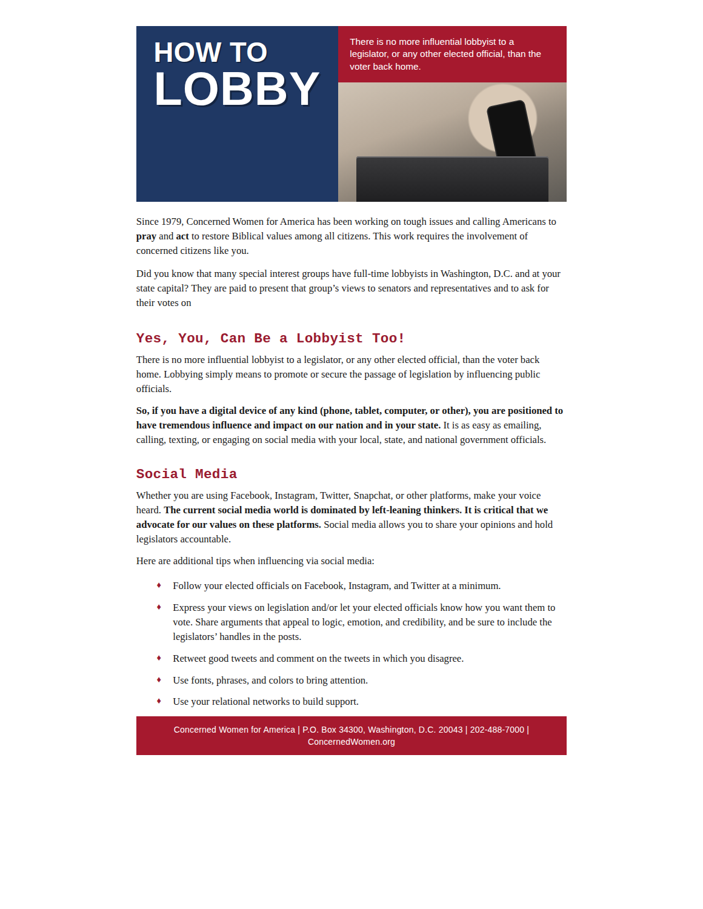HOW TO
LOBBY
There is no more influential lobbyist to a legislator, or any other elected official, than the voter back home.
Since 1979, Concerned Women for America has been working on tough issues and calling Americans to pray and act to restore Biblical values among all citizens. This work requires the involvement of concerned citizens like you.
Did you know that many special interest groups have full-time lobbyists in Washington, D.C. and at your state capital? They are paid to present that group’s views to senators and representatives and to ask for their votes on
Yes, You, Can Be a Lobbyist Too!
There is no more influential lobbyist to a legislator, or any other elected official, than the voter back home. Lobbying simply means to promote or secure the passage of legislation by influencing public officials.
So, if you have a digital device of any kind (phone, tablet, computer, or other), you are positioned to have tremendous influence and impact on our nation and in your state. It is as easy as emailing, calling, texting, or engaging on social media with your local, state, and national government officials.
Social Media
Whether you are using Facebook, Instagram, Twitter, Snapchat, or other platforms, make your voice heard. The current social media world is dominated by left-leaning thinkers. It is critical that we advocate for our values on these platforms. Social media allows you to share your opinions and hold legislators accountable.
Here are additional tips when influencing via social media:
Follow your elected officials on Facebook, Instagram, and Twitter at a minimum.
Express your views on legislation and/or let your elected officials know how you want them to vote. Share arguments that appeal to logic, emotion, and credibility, and be sure to include the legislators’ handles in the posts.
Retweet good tweets and comment on the tweets in which you disagree.
Use fonts, phrases, and colors to bring attention.
Use your relational networks to build support.
Concerned Women for America | P.O. Box 34300, Washington, D.C. 20043 | 202-488-7000 | ConcernedWomen.org